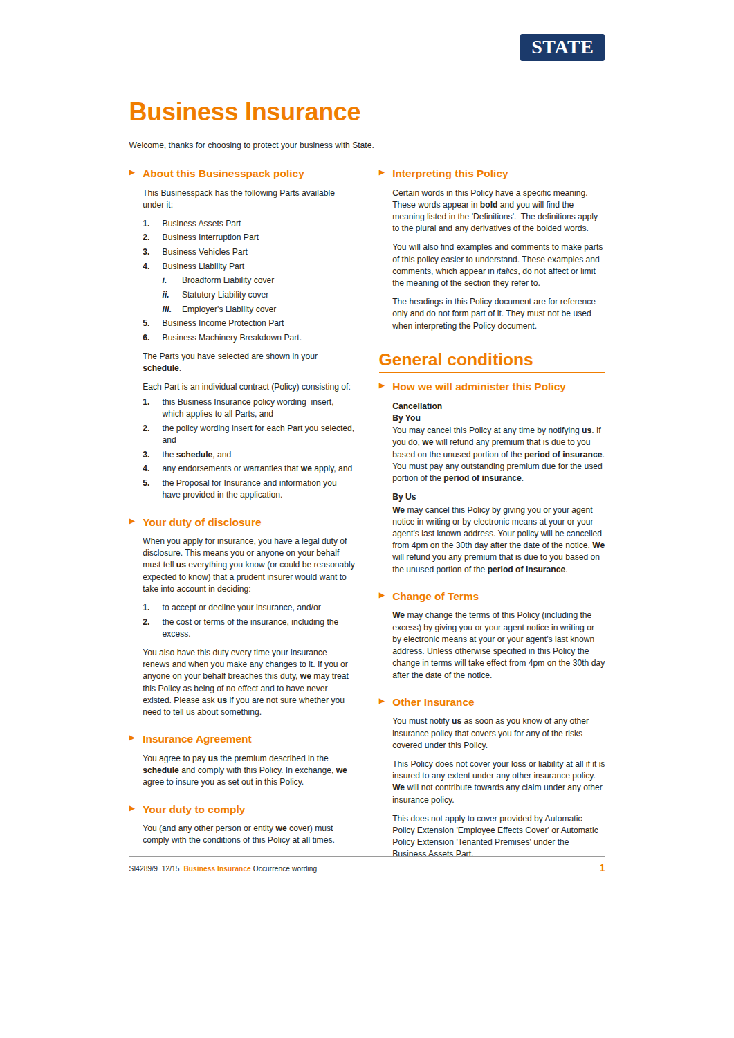STATE
Business Insurance
Welcome, thanks for choosing to protect your business with State.
About this Businesspack policy
This Businesspack has the following Parts available under it:
Business Assets Part
Business Interruption Part
Business Vehicles Part
Business Liability Part
Broadform Liability cover
Statutory Liability cover
Employer's Liability cover
Business Income Protection Part
Business Machinery Breakdown Part.
The Parts you have selected are shown in your schedule.
Each Part is an individual contract (Policy) consisting of:
this Business Insurance policy wording insert, which applies to all Parts, and
the policy wording insert for each Part you selected, and
the schedule, and
any endorsements or warranties that we apply, and
the Proposal for Insurance and information you have provided in the application.
Your duty of disclosure
When you apply for insurance, you have a legal duty of disclosure. This means you or anyone on your behalf must tell us everything you know (or could be reasonably expected to know) that a prudent insurer would want to take into account in deciding:
to accept or decline your insurance, and/or
the cost or terms of the insurance, including the excess.
You also have this duty every time your insurance renews and when you make any changes to it. If you or anyone on your behalf breaches this duty, we may treat this Policy as being of no effect and to have never existed. Please ask us if you are not sure whether you need to tell us about something.
Insurance Agreement
You agree to pay us the premium described in the schedule and comply with this Policy. In exchange, we agree to insure you as set out in this Policy.
Your duty to comply
You (and any other person or entity we cover) must comply with the conditions of this Policy at all times.
Interpreting this Policy
Certain words in this Policy have a specific meaning. These words appear in bold and you will find the meaning listed in the 'Definitions'. The definitions apply to the plural and any derivatives of the bolded words.
You will also find examples and comments to make parts of this policy easier to understand. These examples and comments, which appear in italics, do not affect or limit the meaning of the section they refer to.
The headings in this Policy document are for reference only and do not form part of it. They must not be used when interpreting the Policy document.
General conditions
How we will administer this Policy
Cancellation
By You
You may cancel this Policy at any time by notifying us. If you do, we will refund any premium that is due to you based on the unused portion of the period of insurance. You must pay any outstanding premium due for the used portion of the period of insurance.
By Us
We may cancel this Policy by giving you or your agent notice in writing or by electronic means at your or your agent's last known address. Your policy will be cancelled from 4pm on the 30th day after the date of the notice. We will refund you any premium that is due to you based on the unused portion of the period of insurance.
Change of Terms
We may change the terms of this Policy (including the excess) by giving you or your agent notice in writing or by electronic means at your or your agent's last known address. Unless otherwise specified in this Policy the change in terms will take effect from 4pm on the 30th day after the date of the notice.
Other Insurance
You must notify us as soon as you know of any other insurance policy that covers you for any of the risks covered under this Policy.
This Policy does not cover your loss or liability at all if it is insured to any extent under any other insurance policy. We will not contribute towards any claim under any other insurance policy.
This does not apply to cover provided by Automatic Policy Extension 'Employee Effects Cover' or Automatic Policy Extension 'Tenanted Premises' under the Business Assets Part.
SI4289/9 12/15 Business Insurance Occurrence wording
1